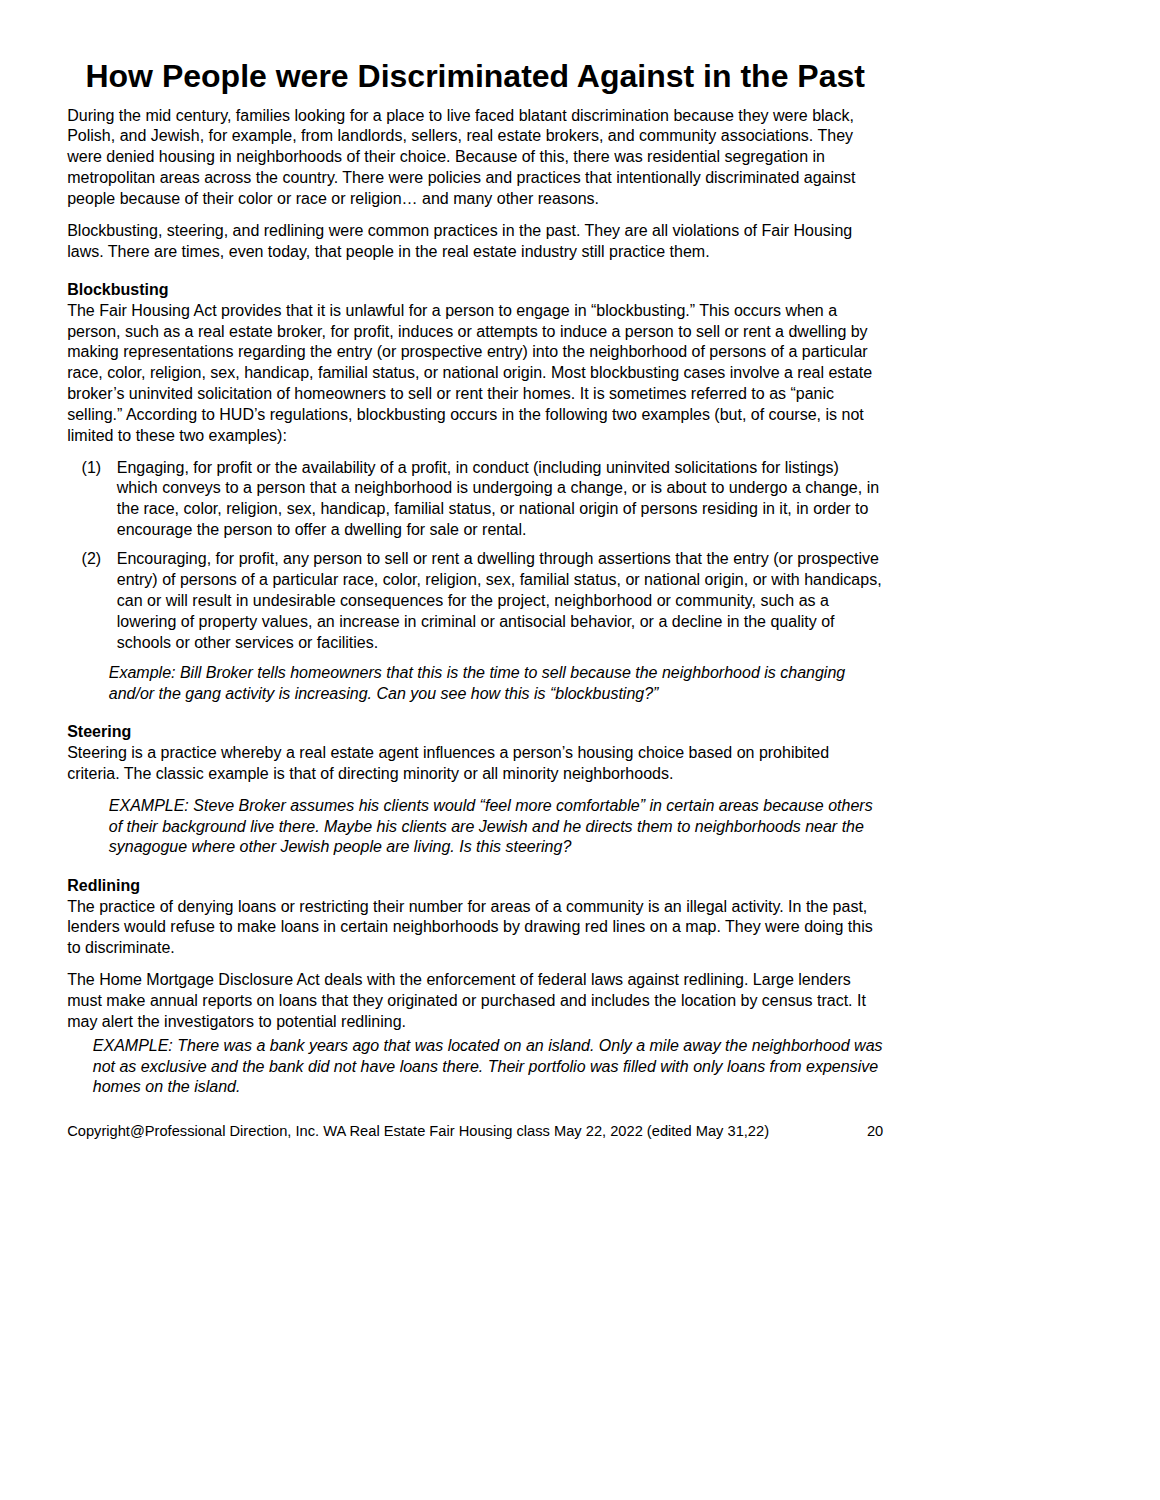How People were Discriminated Against in the Past
During the mid century, families looking for a place to live faced blatant discrimination because they were black, Polish, and Jewish, for example, from landlords, sellers, real estate brokers, and community associations. They were denied housing in neighborhoods of their choice. Because of this, there was residential segregation in metropolitan areas across the country. There were policies and practices that intentionally discriminated against people because of their color or race or religion… and many other reasons.
Blockbusting, steering, and redlining were common practices in the past. They are all violations of Fair Housing laws. There are times, even today, that people in the real estate industry still practice them.
Blockbusting
The Fair Housing Act provides that it is unlawful for a person to engage in “blockbusting.” This occurs when a person, such as a real estate broker, for profit, induces or attempts to induce a person to sell or rent a dwelling by making representations regarding the entry (or prospective entry) into the neighborhood of persons of a particular race, color, religion, sex, handicap, familial status, or national origin. Most blockbusting cases involve a real estate broker’s uninvited solicitation of homeowners to sell or rent their homes. It is sometimes referred to as “panic selling.” According to HUD’s regulations, blockbusting occurs in the following two examples (but, of course, is not limited to these two examples):
Engaging, for profit or the availability of a profit, in conduct (including uninvited solicitations for listings) which conveys to a person that a neighborhood is undergoing a change, or is about to undergo a change, in the race, color, religion, sex, handicap, familial status, or national origin of persons residing in it, in order to encourage the person to offer a dwelling for sale or rental.
Encouraging, for profit, any person to sell or rent a dwelling through assertions that the entry (or prospective entry) of persons of a particular race, color, religion, sex, familial status, or national origin, or with handicaps, can or will result in undesirable consequences for the project, neighborhood or community, such as a lowering of property values, an increase in criminal or antisocial behavior, or a decline in the quality of schools or other services or facilities.
Example: Bill Broker tells homeowners that this is the time to sell because the neighborhood is changing and/or the gang activity is increasing. Can you see how this is “blockbusting?”
Steering
Steering is a practice whereby a real estate agent influences a person’s housing choice based on prohibited criteria. The classic example is that of directing minority or all minority neighborhoods.
EXAMPLE: Steve Broker assumes his clients would “feel more comfortable” in certain areas because others of their background live there. Maybe his clients are Jewish and he directs them to neighborhoods near the synagogue where other Jewish people are living. Is this steering?
Redlining
The practice of denying loans or restricting their number for areas of a community is an illegal activity. In the past, lenders would refuse to make loans in certain neighborhoods by drawing red lines on a map. They were doing this to discriminate.
The Home Mortgage Disclosure Act deals with the enforcement of federal laws against redlining. Large lenders must make annual reports on loans that they originated or purchased and includes the location by census tract. It may alert the investigators to potential redlining.
EXAMPLE: There was a bank years ago that was located on an island. Only a mile away the neighborhood was not as exclusive and the bank did not have loans there. Their portfolio was filled with only loans from expensive homes on the island.
Copyright@Professional Direction, Inc. WA Real Estate Fair Housing class May 22, 2022 (edited May 31,22) 20